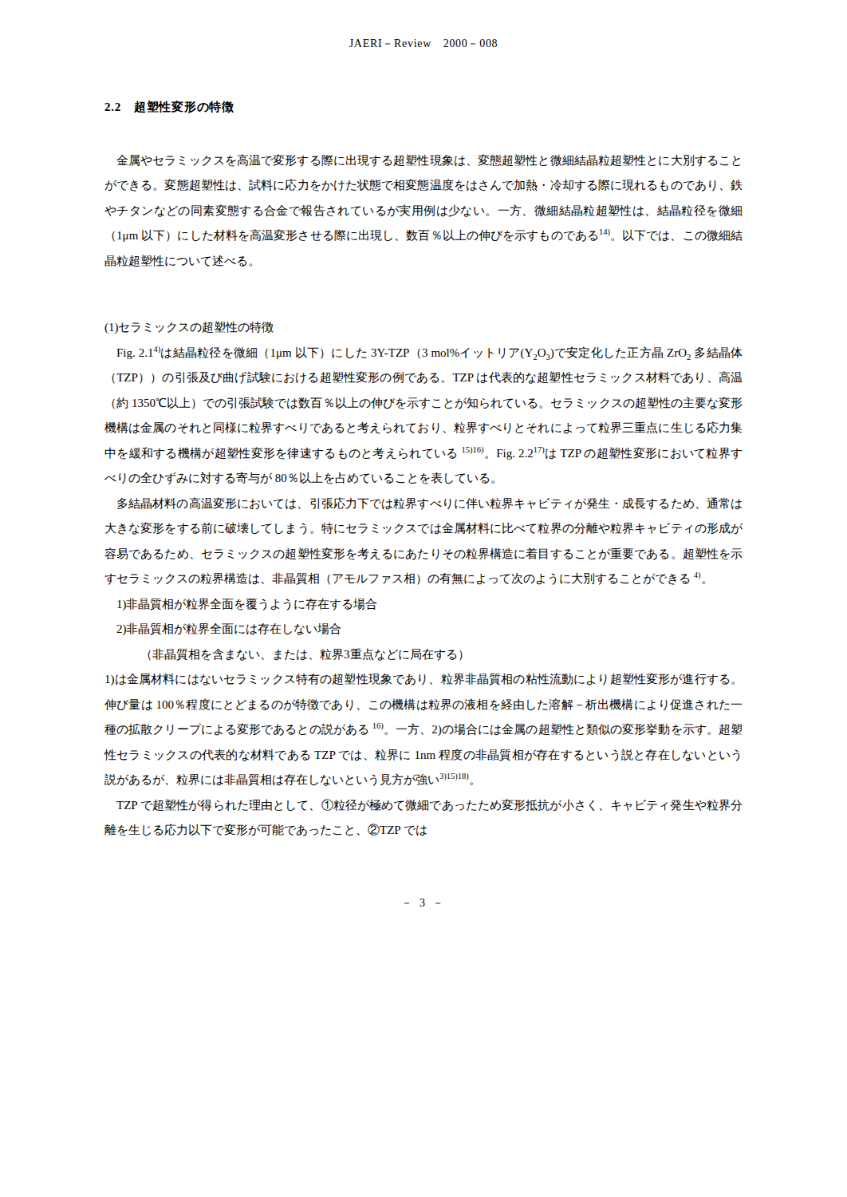JAERI－Review　2000－008
2.2　超塑性変形の特徴
金属やセラミックスを高温で変形する際に出現する超塑性現象は、変態超塑性と微細結晶粒超塑性とに大別することができる。変態超塑性は、試料に応力をかけた状態で相変態温度をはさんで加熱・冷却する際に現れるものであり、鉄やチタンなどの同素変態する合金で報告されているが実用例は少ない。一方、微細結晶粒超塑性は、結晶粒径を微細（1μm 以下）にした材料を高温変形させる際に出現し、数百％以上の伸びを示すものである14)。以下では、この微細結晶粒超塑性について述べる。
(1)セラミックスの超塑性の特徴
Fig. 2.14)は結晶粒径を微細（1μm 以下）にした 3Y-TZP（3 mol%イットリア(Y2O3)で安定化した正方晶 ZrO2 多結晶体（TZP））の引張及び曲げ試験における超塑性変形の例である。TZP は代表的な超塑性セラミックス材料であり、高温（約 1350℃以上）での引張試験では数百％以上の伸びを示すことが知られている。セラミックスの超塑性の主要な変形機構は金属のそれと同様に粒界すべりであると考えられており、粒界すべりとそれによって粒界三重点に生じる応力集中を緩和する機構が超塑性変形を律速するものと考えられている 15)16)。Fig. 2.217)は TZP の超塑性変形において粒界すべりの全ひずみに対する寄与が 80％以上を占めていることを表している。
多結晶材料の高温変形においては、引張応力下では粒界すべりに伴い粒界キャビティが発生・成長するため、通常は大きな変形をする前に破壊してしまう。特にセラミックスでは金属材料に比べて粒界の分離や粒界キャビティの形成が容易であるため、セラミックスの超塑性変形を考えるにあたりその粒界構造に着目することが重要である。超塑性を示すセラミックスの粒界構造は、非晶質相（アモルファス相）の有無によって次のように大別することができる 4)。
1)非晶質相が粒界全面を覆うように存在する場合
2)非晶質相が粒界全面には存在しない場合
（非晶質相を含まない、または、粒界3重点などに局在する）
1)は金属材料にはないセラミックス特有の超塑性現象であり、粒界非晶質相の粘性流動により超塑性変形が進行する。伸び量は 100％程度にとどまるのが特徴であり、この機構は粒界の液相を経由した溶解－析出機構により促進された一種の拡散クリープによる変形であるとの説がある 16)。一方、2)の場合には金属の超塑性と類似の変形挙動を示す。超塑性セラミックスの代表的な材料である TZP では、粒界に 1nm 程度の非晶質相が存在するという説と存在しないという説があるが、粒界には非晶質相は存在しないという見方が強い3)15)18)。
TZP で超塑性が得られた理由として、①粒径が極めて微細であったため変形抵抗が小さく、キャビティ発生や粒界分離を生じる応力以下で変形が可能であったこと、②TZP では
－ 3 －